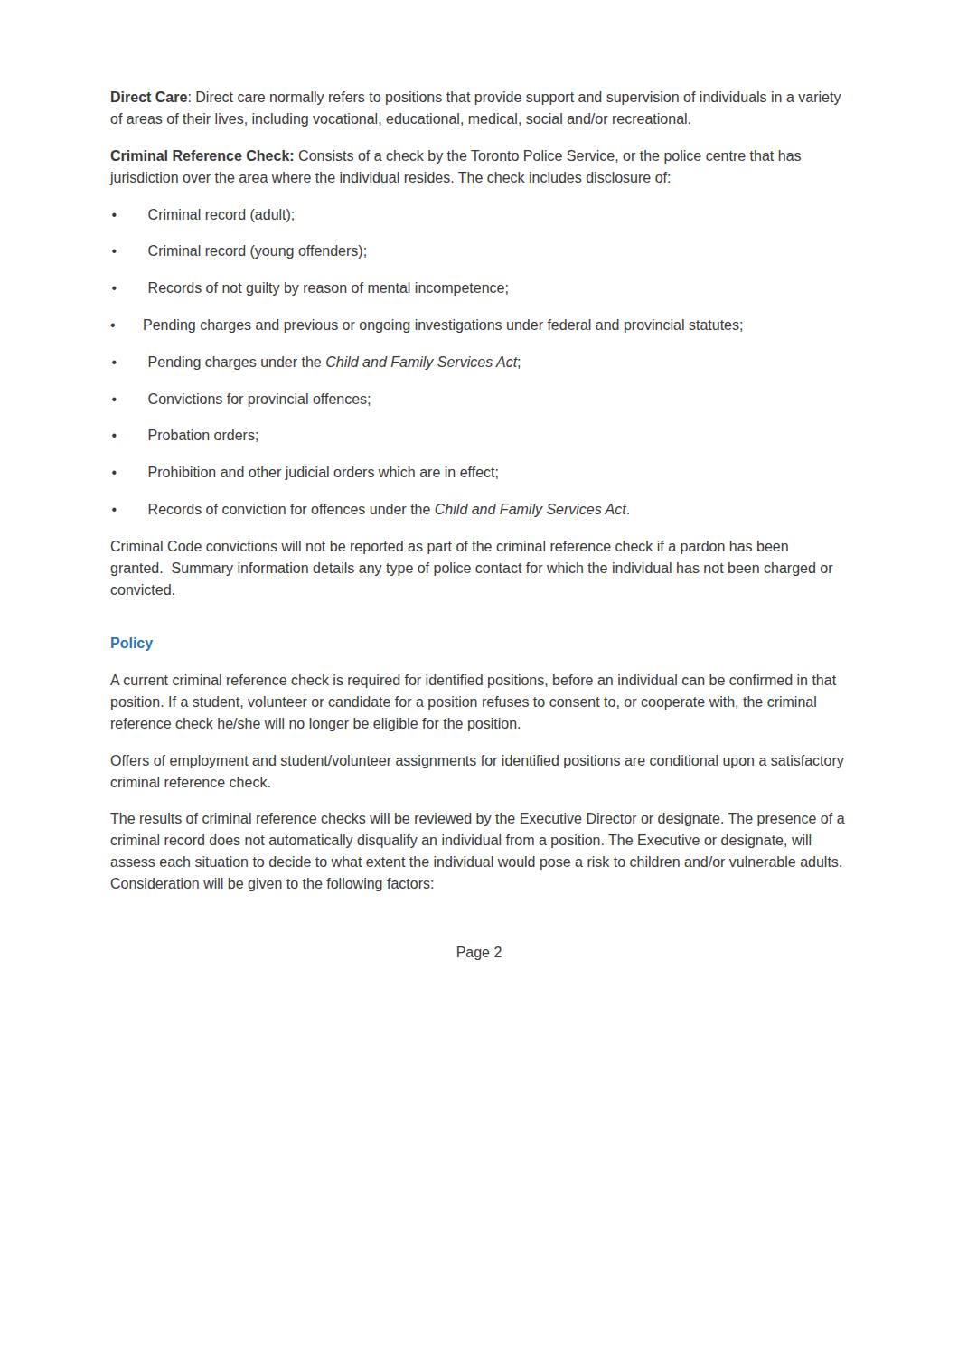Direct Care: Direct care normally refers to positions that provide support and supervision of individuals in a variety of areas of their lives, including vocational, educational, medical, social and/or recreational.
Criminal Reference Check: Consists of a check by the Toronto Police Service, or the police centre that has jurisdiction over the area where the individual resides. The check includes disclosure of:
Criminal record (adult);
Criminal record (young offenders);
Records of not guilty by reason of mental incompetence;
Pending charges and previous or ongoing investigations under federal and provincial statutes;
Pending charges under the Child and Family Services Act;
Convictions for provincial offences;
Probation orders;
Prohibition and other judicial orders which are in effect;
Records of conviction for offences under the Child and Family Services Act.
Criminal Code convictions will not be reported as part of the criminal reference check if a pardon has been granted. Summary information details any type of police contact for which the individual has not been charged or convicted.
Policy
A current criminal reference check is required for identified positions, before an individual can be confirmed in that position. If a student, volunteer or candidate for a position refuses to consent to, or cooperate with, the criminal reference check he/she will no longer be eligible for the position.
Offers of employment and student/volunteer assignments for identified positions are conditional upon a satisfactory criminal reference check.
The results of criminal reference checks will be reviewed by the Executive Director or designate. The presence of a criminal record does not automatically disqualify an individual from a position. The Executive or designate, will assess each situation to decide to what extent the individual would pose a risk to children and/or vulnerable adults. Consideration will be given to the following factors:
Page 2